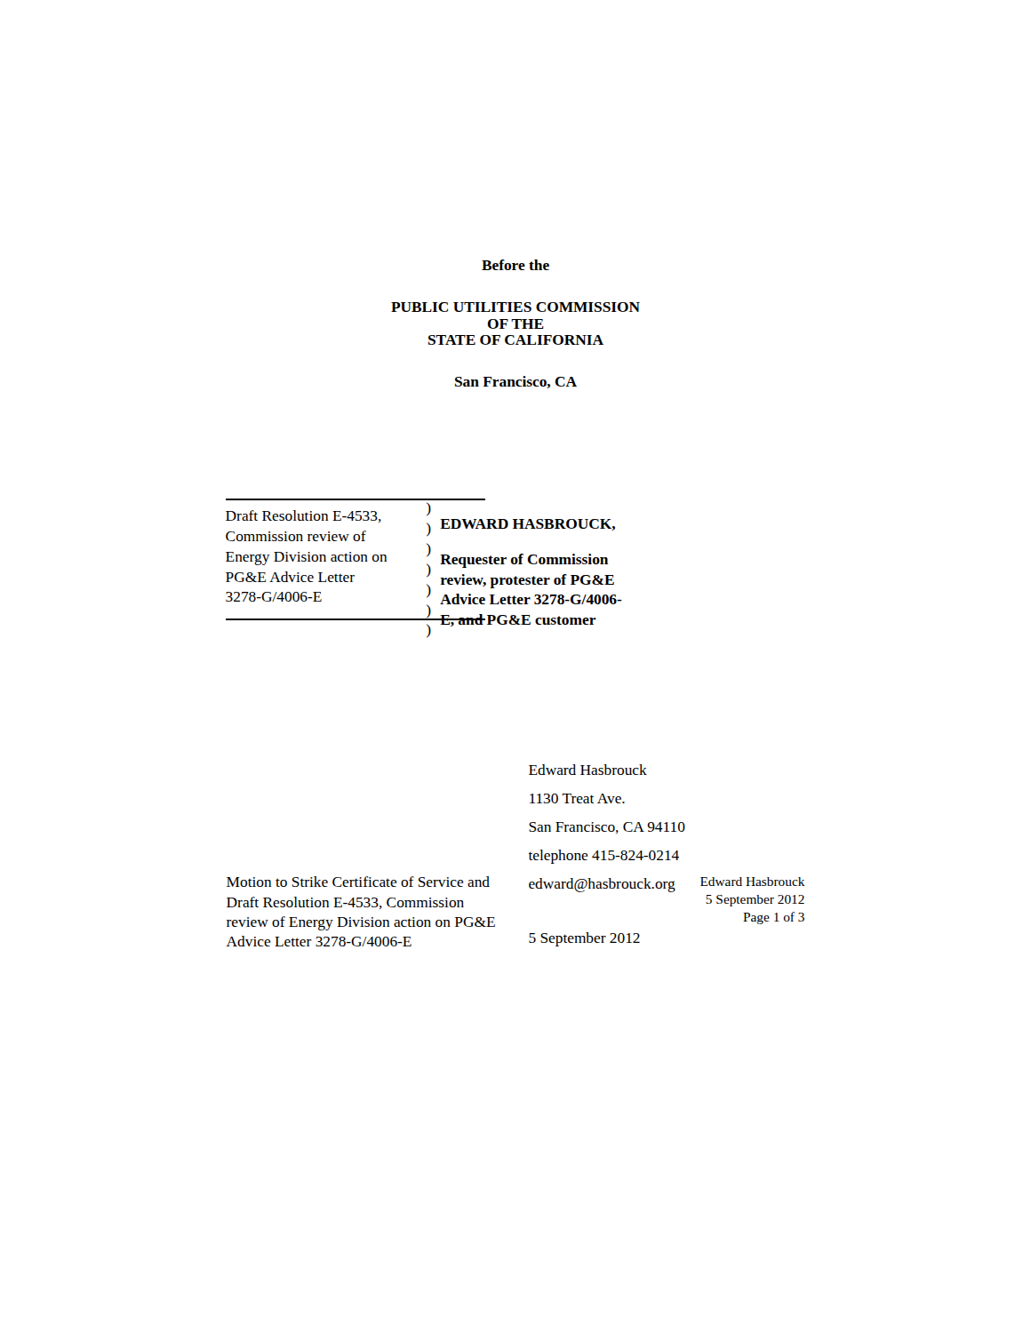Before the
PUBLIC UTILITIES COMMISSION
OF THE
STATE OF CALIFORNIA
San Francisco, CA
| Draft Resolution E-4533, Commission review of Energy Division action on PG&E Advice Letter 3278-G/4006-E | ) ) ) ) ) ) ) | EDWARD HASBROUCK, Requester of Commission review, protester of PG&E Advice Letter 3278-G/4006- E, and PG&E customer |
Edward Hasbrouck
1130 Treat Ave.
San Francisco, CA 94110
telephone 415-824-0214
edward@hasbrouck.org
5 September 2012
| Motion to Strike Certificate of Service and Draft Resolution E-4533, Commission review of Energy Division action on PG&E Advice Letter 3278-G/4006-E | Edward Hasbrouck 5 September 2012 Page 1 of 3 |